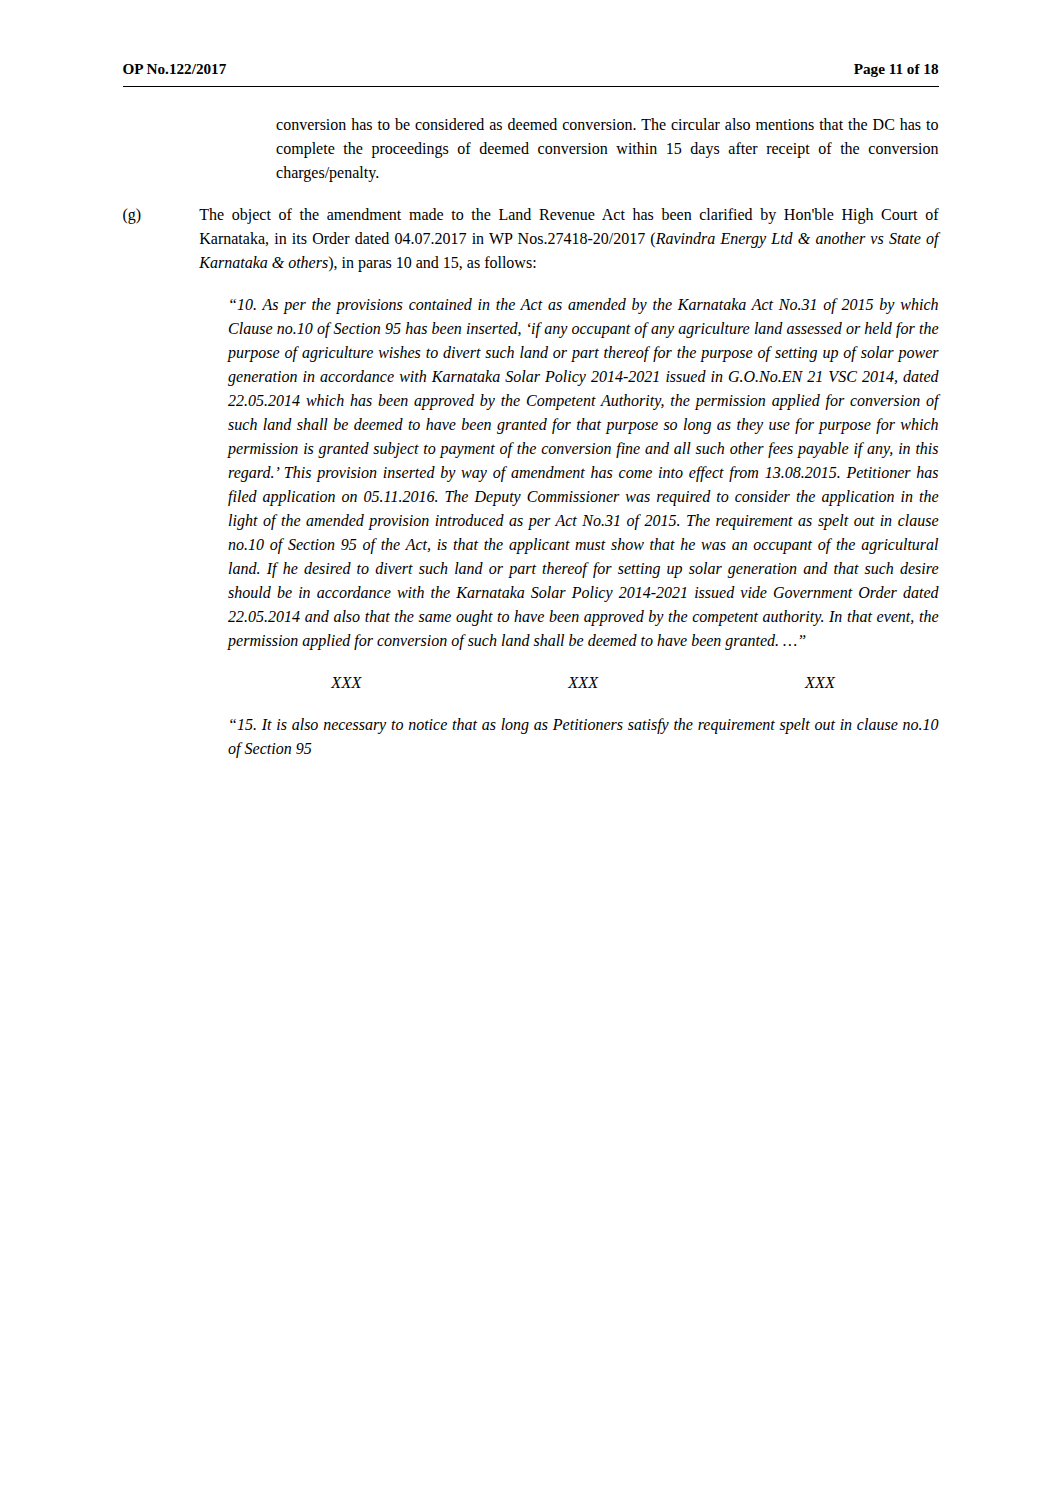OP No.122/2017 Page 11 of 18
conversion has to be considered as deemed conversion. The circular also mentions that the DC has to complete the proceedings of deemed conversion within 15 days after receipt of the conversion charges/penalty.
(g)
The object of the amendment made to the Land Revenue Act has been clarified by Hon'ble High Court of Karnataka, in its Order dated 04.07.2017 in WP Nos.27418-20/2017 (Ravindra Energy Ltd & another vs State of Karnataka & others), in paras 10 and 15, as follows:
“10. As per the provisions contained in the Act as amended by the Karnataka Act No.31 of 2015 by which Clause no.10 of Section 95 has been inserted, ‘if any occupant of any agriculture land assessed or held for the purpose of agriculture wishes to divert such land or part thereof for the purpose of setting up of solar power generation in accordance with Karnataka Solar Policy 2014-2021 issued in G.O.No.EN 21 VSC 2014, dated 22.05.2014 which has been approved by the Competent Authority, the permission applied for conversion of such land shall be deemed to have been granted for that purpose so long as they use for purpose for which permission is granted subject to payment of the conversion fine and all such other fees payable if any, in this regard.’ This provision inserted by way of amendment has come into effect from 13.08.2015. Petitioner has filed application on 05.11.2016. The Deputy Commissioner was required to consider the application in the light of the amended provision introduced as per Act No.31 of 2015. The requirement as spelt out in clause no.10 of Section 95 of the Act, is that the applicant must show that he was an occupant of the agricultural land. If he desired to divert such land or part thereof for setting up solar generation and that such desire should be in accordance with the Karnataka Solar Policy 2014-2021 issued vide Government Order dated 22.05.2014 and also that the same ought to have been approved by the competent authority. In that event, the permission applied for conversion of such land shall be deemed to have been granted. …”
XXX XXX XXX
“15. It is also necessary to notice that as long as Petitioners satisfy the requirement spelt out in clause no.10 of Section 95